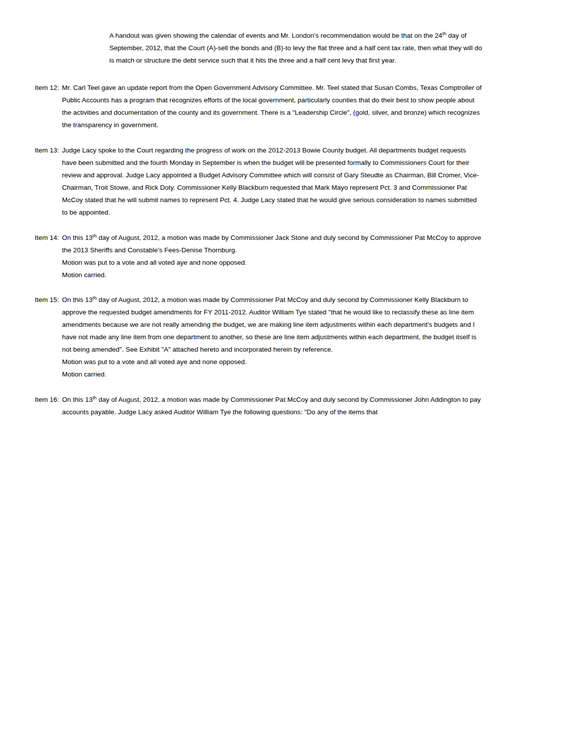A handout was given showing the calendar of events and Mr. London's recommendation would be that on the 24th day of September, 2012, that the Court (A)-sell the bonds and (B)-to levy the flat three and a half cent tax rate, then what they will do is match or structure the debt service such that it hits the three and a half cent levy that first year.
Item 12:
Mr. Carl Teel gave an update report from the Open Government Advisory Committee. Mr. Teel stated that Susan Combs, Texas Comptroller of Public Accounts has a program that recognizes efforts of the local government, particularly counties that do their best to show people about the activities and documentation of the county and its government. There is a "Leadership Circle", (gold, silver, and bronze) which recognizes the transparency in government.
Item 13:
Judge Lacy spoke to the Court regarding the progress of work on the 2012-2013 Bowie County budget. All departments budget requests have been submitted and the fourth Monday in September is when the budget will be presented formally to Commissioners Court for their review and approval. Judge Lacy appointed a Budget Advisory Committee which will consist of Gary Steudte as Chairman, Bill Cromer, Vice-Chairman, Troit Stowe, and Rick Doty. Commissioner Kelly Blackburn requested that Mark Mayo represent Pct. 3 and Commissioner Pat McCoy stated that he will submit names to represent Pct. 4. Judge Lacy stated that he would give serious consideration to names submitted to be appointed.
Item 14:
On this 13th day of August, 2012, a motion was made by Commissioner Jack Stone and duly second by Commissioner Pat McCoy to approve the 2013 Sheriffs and Constable's Fees-Denise Thornburg.
Motion was put to a vote and all voted aye and none opposed.
Motion carried.
Item 15:
On this 13th day of August, 2012, a motion was made by Commissioner Pat McCoy and duly second by Commissioner Kelly Blackburn to approve the requested budget amendments for FY 2011-2012. Auditor William Tye stated "that he would like to reclassify these as line item amendments because we are not really amending the budget, we are making line item adjustments within each department's budgets and I have not made any line item from one department to another, so these are line item adjustments within each department, the budget itself is not being amended". See Exhibit "A" attached hereto and incorporated herein by reference.
Motion was put to a vote and all voted aye and none opposed.
Motion carried.
Item 16:
On this 13th day of August, 2012, a motion was made by Commissioner Pat McCoy and duly second by Commissioner John Addington to pay accounts payable. Judge Lacy asked Auditor William Tye the following questions: "Do any of the items that